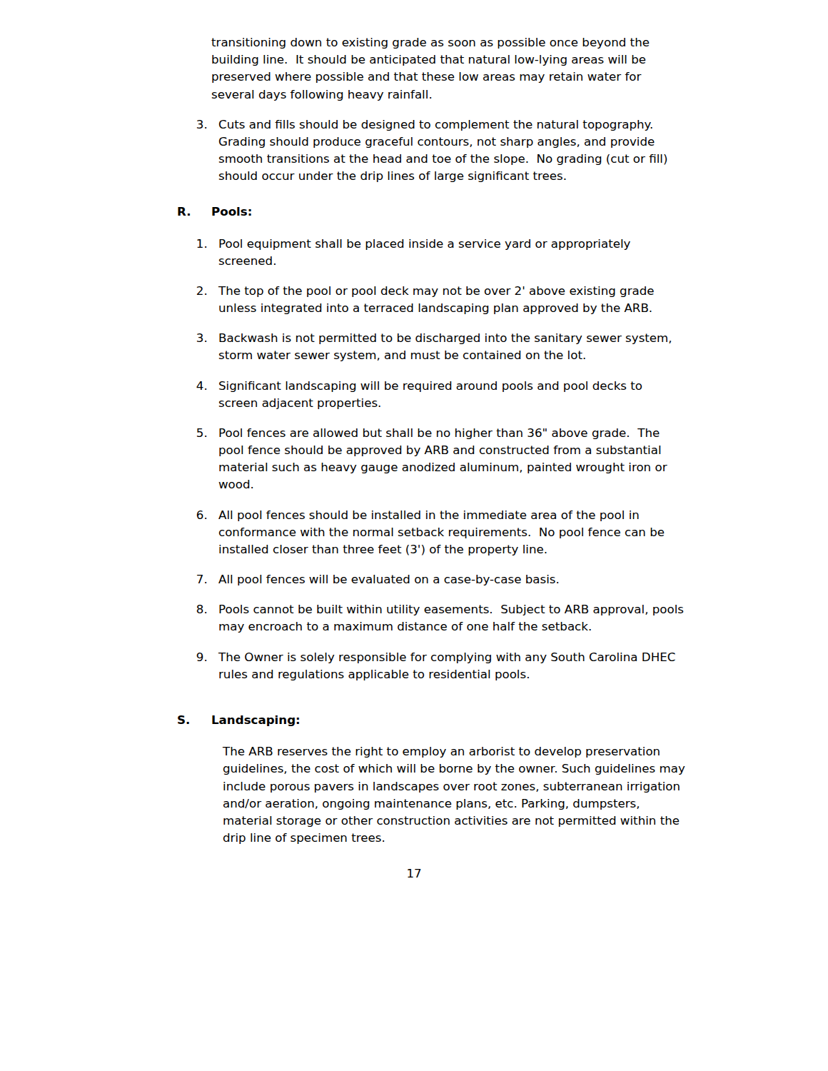transitioning down to existing grade as soon as possible once beyond the building line. It should be anticipated that natural low-lying areas will be preserved where possible and that these low areas may retain water for several days following heavy rainfall.
Cuts and fills should be designed to complement the natural topography. Grading should produce graceful contours, not sharp angles, and provide smooth transitions at the head and toe of the slope. No grading (cut or fill) should occur under the drip lines of large significant trees.
R. Pools:
Pool equipment shall be placed inside a service yard or appropriately screened.
The top of the pool or pool deck may not be over 2' above existing grade unless integrated into a terraced landscaping plan approved by the ARB.
Backwash is not permitted to be discharged into the sanitary sewer system, storm water sewer system, and must be contained on the lot.
Significant landscaping will be required around pools and pool decks to screen adjacent properties.
Pool fences are allowed but shall be no higher than 36" above grade. The pool fence should be approved by ARB and constructed from a substantial material such as heavy gauge anodized aluminum, painted wrought iron or wood.
All pool fences should be installed in the immediate area of the pool in conformance with the normal setback requirements. No pool fence can be installed closer than three feet (3') of the property line.
All pool fences will be evaluated on a case-by-case basis.
Pools cannot be built within utility easements. Subject to ARB approval, pools may encroach to a maximum distance of one half the setback.
The Owner is solely responsible for complying with any South Carolina DHEC rules and regulations applicable to residential pools.
S. Landscaping:
The ARB reserves the right to employ an arborist to develop preservation guidelines, the cost of which will be borne by the owner. Such guidelines may include porous pavers in landscapes over root zones, subterranean irrigation and/or aeration, ongoing maintenance plans, etc. Parking, dumpsters, material storage or other construction activities are not permitted within the drip line of specimen trees.
17